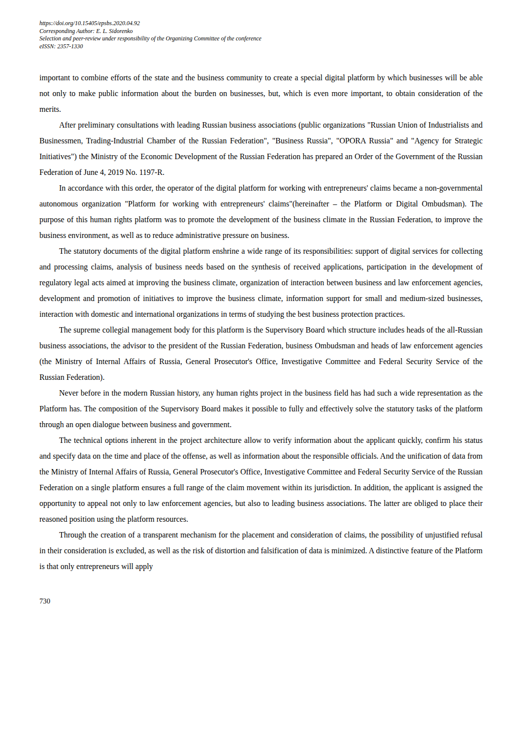https://doi.org/10.15405/epsbs.2020.04.92
Corresponding Author: E. L. Sidorenko
Selection and peer-review under responsibility of the Organizing Committee of the conference
eISSN: 2357-1330
important to combine efforts of the state and the business community to create a special digital platform by which businesses will be able not only to make public information about the burden on businesses, but, which is even more important, to obtain consideration of the merits.
After preliminary consultations with leading Russian business associations (public organizations "Russian Union of Industrialists and Businessmen, Trading-Industrial Chamber of the Russian Federation", "Business Russia", "OPORA Russia" and "Agency for Strategic Initiatives") the Ministry of the Economic Development of the Russian Federation has prepared an Order of the Government of the Russian Federation of June 4, 2019 No. 1197-R.
In accordance with this order, the operator of the digital platform for working with entrepreneurs' claims became a non-governmental autonomous organization "Platform for working with entrepreneurs' claims"(hereinafter – the Platform or Digital Ombudsman). The purpose of this human rights platform was to promote the development of the business climate in the Russian Federation, to improve the business environment, as well as to reduce administrative pressure on business.
The statutory documents of the digital platform enshrine a wide range of its responsibilities: support of digital services for collecting and processing claims, analysis of business needs based on the synthesis of received applications, participation in the development of regulatory legal acts aimed at improving the business climate, organization of interaction between business and law enforcement agencies, development and promotion of initiatives to improve the business climate, information support for small and medium-sized businesses, interaction with domestic and international organizations in terms of studying the best business protection practices.
The supreme collegial management body for this platform is the Supervisory Board which structure includes heads of the all-Russian business associations, the advisor to the president of the Russian Federation, business Ombudsman and heads of law enforcement agencies (the Ministry of Internal Affairs of Russia, General Prosecutor's Office, Investigative Committee and Federal Security Service of the Russian Federation).
Never before in the modern Russian history, any human rights project in the business field has had such a wide representation as the Platform has. The composition of the Supervisory Board makes it possible to fully and effectively solve the statutory tasks of the platform through an open dialogue between business and government.
The technical options inherent in the project architecture allow to verify information about the applicant quickly, confirm his status and specify data on the time and place of the offense, as well as information about the responsible officials. And the unification of data from the Ministry of Internal Affairs of Russia, General Prosecutor's Office, Investigative Committee and Federal Security Service of the Russian Federation on a single platform ensures a full range of the claim movement within its jurisdiction. In addition, the applicant is assigned the opportunity to appeal not only to law enforcement agencies, but also to leading business associations. The latter are obliged to place their reasoned position using the platform resources.
Through the creation of a transparent mechanism for the placement and consideration of claims, the possibility of unjustified refusal in their consideration is excluded, as well as the risk of distortion and falsification of data is minimized. A distinctive feature of the Platform is that only entrepreneurs will apply
730